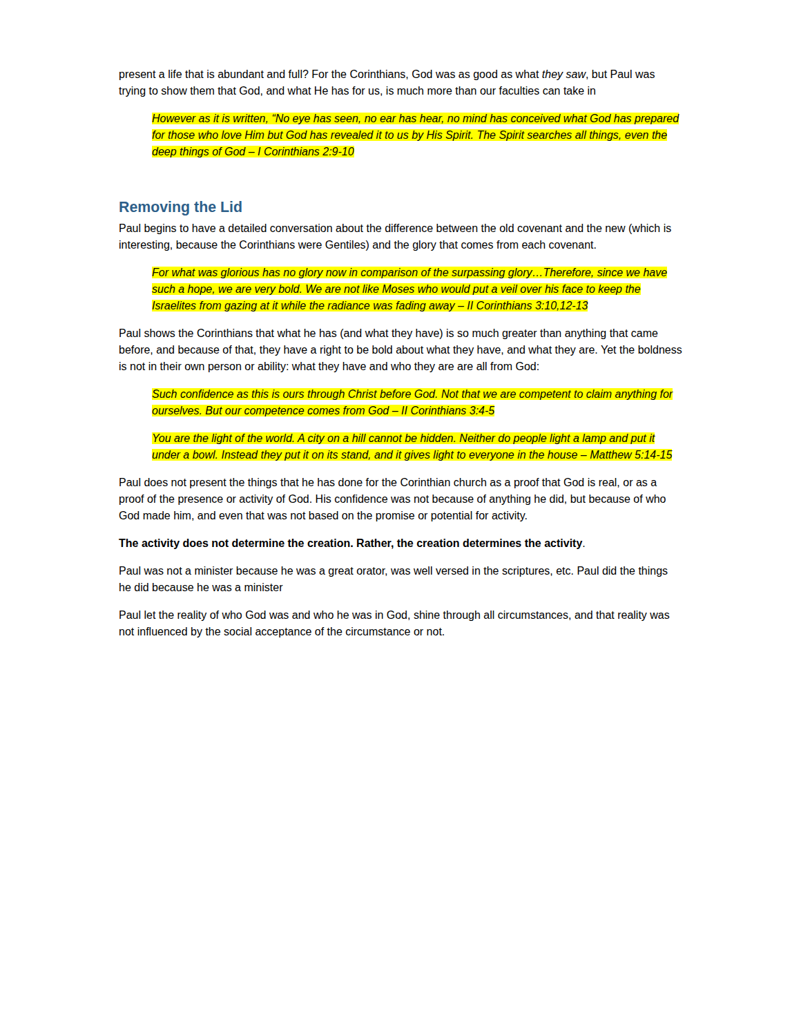present a life that is abundant and full? For the Corinthians, God was as good as what they saw, but Paul was trying to show them that God, and what He has for us, is much more than our faculties can take in
However as it is written, “No eye has seen, no ear has hear, no mind has conceived what God has prepared for those who love Him but God has revealed it to us by His Spirit. The Spirit searches all things, even the deep things of God – I Corinthians 2:9-10
Removing the Lid
Paul begins to have a detailed conversation about the difference between the old covenant and the new (which is interesting, because the Corinthians were Gentiles) and the glory that comes from each covenant.
For what was glorious has no glory now in comparison of the surpassing glory…Therefore, since we have such a hope, we are very bold. We are not like Moses who would put a veil over his face to keep the Israelites from gazing at it while the radiance was fading away – II Corinthians 3:10,12-13
Paul shows the Corinthians that what he has (and what they have) is so much greater than anything that came before, and because of that, they have a right to be bold about what they have, and what they are. Yet the boldness is not in their own person or ability: what they have and who they are are all from God:
Such confidence as this is ours through Christ before God. Not that we are competent to claim anything for ourselves. But our competence comes from God – II Corinthians 3:4-5
You are the light of the world. A city on a hill cannot be hidden. Neither do people light a lamp and put it under a bowl. Instead they put it on its stand, and it gives light to everyone in the house – Matthew 5:14-15
Paul does not present the things that he has done for the Corinthian church as a proof that God is real, or as a proof of the presence or activity of God. His confidence was not because of anything he did, but because of who God made him, and even that was not based on the promise or potential for activity.
The activity does not determine the creation. Rather, the creation determines the activity.
Paul was not a minister because he was a great orator, was well versed in the scriptures, etc. Paul did the things he did because he was a minister
Paul let the reality of who God was and who he was in God, shine through all circumstances, and that reality was not influenced by the social acceptance of the circumstance or not.